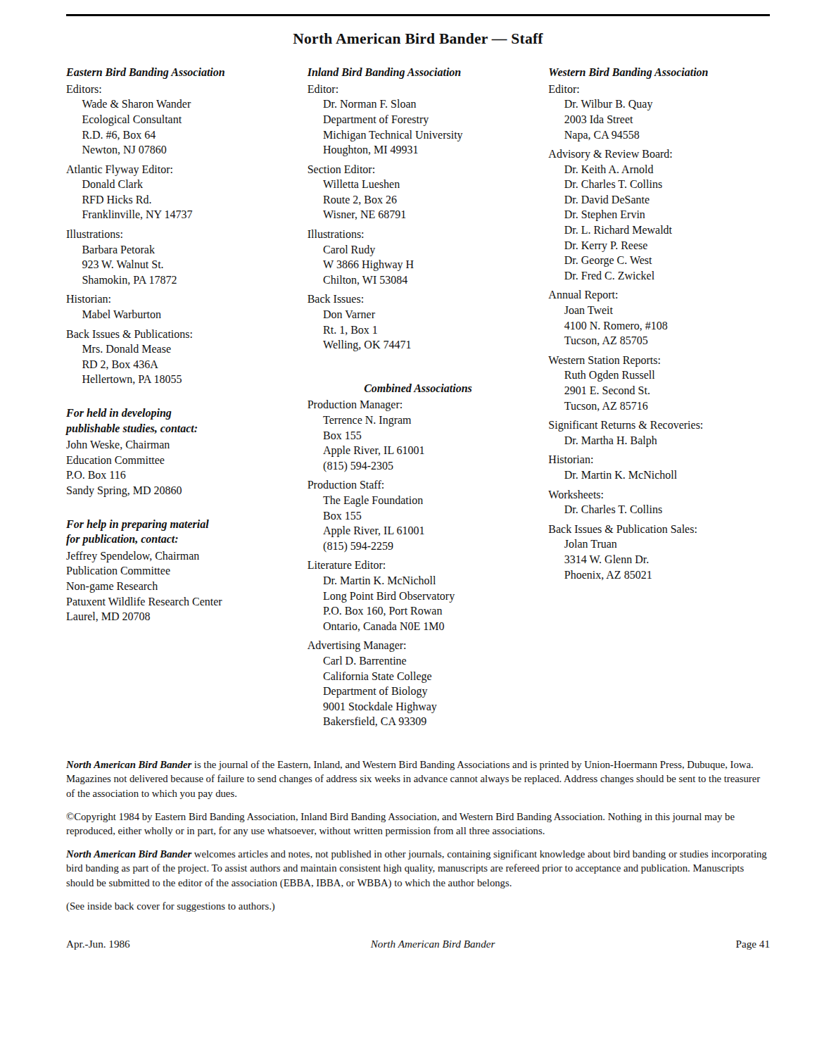North American Bird Bander — Staff
Eastern Bird Banding Association
Editors:
Wade & Sharon Wander
Ecological Consultant
R.D. #6, Box 64
Newton, NJ 07860
Atlantic Flyway Editor:
Donald Clark
RFD Hicks Rd.
Franklinville, NY 14737
Illustrations:
Barbara Petorak
923 W. Walnut St.
Shamokin, PA 17872
Historian:
Mabel Warburton
Back Issues & Publications:
Mrs. Donald Mease
RD 2, Box 436A
Hellertown, PA 18055
For held in developing
publishable studies, contact:
John Weske, Chairman
Education Committee
P.O. Box 116
Sandy Spring, MD 20860
For help in preparing material
for publication, contact:
Jeffrey Spendelow, Chairman
Publication Committee
Non-game Research
Patuxent Wildlife Research Center
Laurel, MD 20708
Inland Bird Banding Association
Editor:
Dr. Norman F. Sloan
Department of Forestry
Michigan Technical University
Houghton, MI 49931
Section Editor:
Willetta Lueshen
Route 2, Box 26
Wisner, NE 68791
Illustrations:
Carol Rudy
W 3866 Highway H
Chilton, WI 53084
Back Issues:
Don Varner
Rt. 1, Box 1
Welling, OK 74471
Combined Associations
Production Manager:
Terrence N. Ingram
Box 155
Apple River, IL 61001
(815) 594-2305
Production Staff:
The Eagle Foundation
Box 155
Apple River, IL 61001
(815) 594-2259
Literature Editor:
Dr. Martin K. McNicholl
Long Point Bird Observatory
P.O. Box 160, Port Rowan
Ontario, Canada N0E 1M0
Advertising Manager:
Carl D. Barrentine
California State College
Department of Biology
9001 Stockdale Highway
Bakersfield, CA 93309
Western Bird Banding Association
Editor:
Dr. Wilbur B. Quay
2003 Ida Street
Napa, CA 94558
Advisory & Review Board:
Dr. Keith A. Arnold
Dr. Charles T. Collins
Dr. David DeSante
Dr. Stephen Ervin
Dr. L. Richard Mewaldt
Dr. Kerry P. Reese
Dr. George C. West
Dr. Fred C. Zwickel
Annual Report:
Joan Tweit
4100 N. Romero, #108
Tucson, AZ 85705
Western Station Reports:
Ruth Ogden Russell
2901 E. Second St.
Tucson, AZ 85716
Significant Returns & Recoveries:
Dr. Martha H. Balph
Historian:
Dr. Martin K. McNicholl
Worksheets:
Dr. Charles T. Collins
Back Issues & Publication Sales:
Jolan Truan
3314 W. Glenn Dr.
Phoenix, AZ 85021
North American Bird Bander is the journal of the Eastern, Inland, and Western Bird Banding Associations and is printed by Union-Hoermann Press, Dubuque, Iowa. Magazines not delivered because of failure to send changes of address six weeks in advance cannot always be replaced. Address changes should be sent to the treasurer of the association to which you pay dues.
©Copyright 1984 by Eastern Bird Banding Association, Inland Bird Banding Association, and Western Bird Banding Association. Nothing in this journal may be reproduced, either wholly or in part, for any use whatsoever, without written permission from all three associations.
North American Bird Bander welcomes articles and notes, not published in other journals, containing significant knowledge about bird banding or studies incorporating bird banding as part of the project. To assist authors and maintain consistent high quality, manuscripts are refereed prior to acceptance and publication. Manuscripts should be submitted to the editor of the association (EBBA, IBBA, or WBBA) to which the author belongs.
(See inside back cover for suggestions to authors.)
Apr.-Jun. 1986 North American Bird Bander Page 41